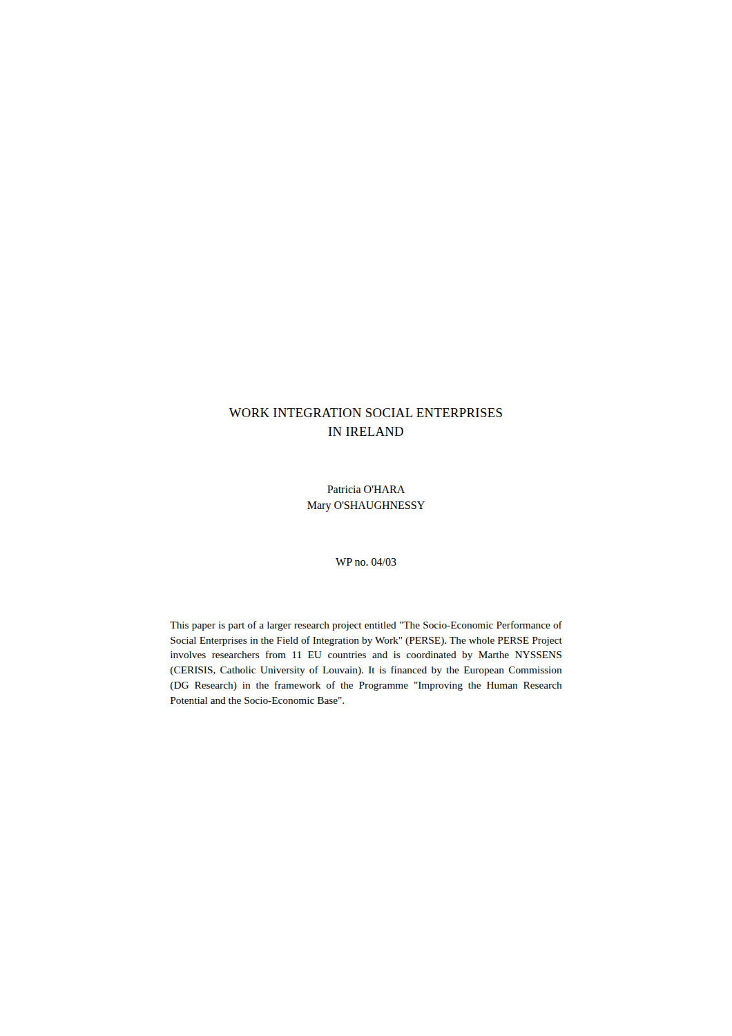WORK INTEGRATION SOCIAL ENTERPRISES
IN IRELAND
Patricia O'HARA
Mary O'SHAUGHNESSY
WP no. 04/03
This paper is part of a larger research project entitled "The Socio-Economic Performance of Social Enterprises in the Field of Integration by Work" (PERSE). The whole PERSE Project involves researchers from 11 EU countries and is coordinated by Marthe NYSSENS (CERISIS, Catholic University of Louvain). It is financed by the European Commission (DG Research) in the framework of the Programme "Improving the Human Research Potential and the Socio-Economic Base".